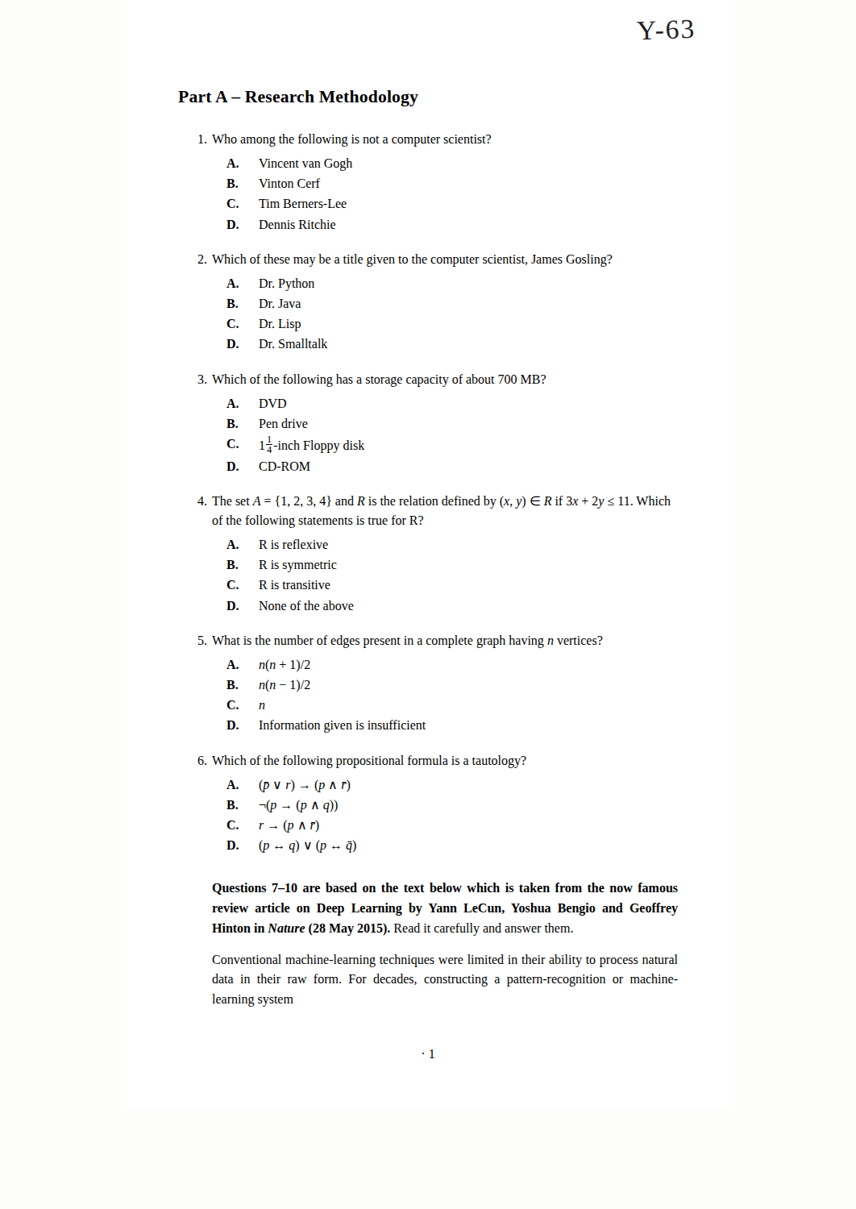Y-63
Part A – Research Methodology
Who among the following is not a computer scientist?
Vincent van Gogh
Vinton Cerf
Tim Berners-Lee
Dennis Ritchie
Which of these may be a title given to the computer scientist, James Gosling?
Dr. Python
Dr. Java
Dr. Lisp
Dr. Smalltalk
Which of the following has a storage capacity of about 700 MB?
DVD
Pen drive
114-inch Floppy disk
CD-ROM
The set A = {1, 2, 3, 4} and R is the relation defined by (x, y) ∈ R if 3x + 2y ≤ 11. Which of the following statements is true for R?
R is reflexive
R is symmetric
R is transitive
None of the above
What is the number of edges present in a complete graph having n vertices?
n(n + 1)/2
n(n − 1)/2
n
Information given is insufficient
Which of the following propositional formula is a tautology?
(p̄ ∨ r) → (p ∧ r̄)
¬(p → (p ∧ q))
r → (p ∧ r̄)
(p ↔ q) ∨ (p ↔ q̄)
Questions 7–10 are based on the text below which is taken from the now famous review article on Deep Learning by Yann LeCun, Yoshua Bengio and Geoffrey Hinton in Nature (28 May 2015). Read it carefully and answer them.
Conventional machine-learning techniques were limited in their ability to process natural data in their raw form. For decades, constructing a pattern-recognition or machine-learning system
· 1